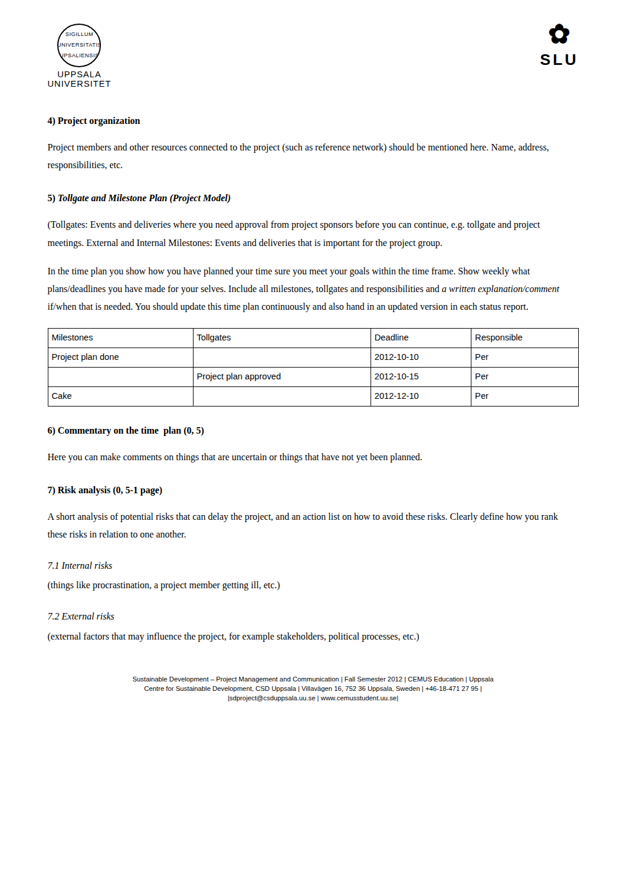SIGILLUM
UNIVERSITATIS
UPSALIENSIS
UPPSALA
UNIVERSITET
✿
SLU
4) Project organization
Project members and other resources connected to the project (such as reference network) should be mentioned here. Name, address, responsibilities, etc.
5) Tollgate and Milestone Plan (Project Model)
(Tollgates: Events and deliveries where you need approval from project sponsors before you can continue, e.g. tollgate and project meetings. External and Internal Milestones: Events and deliveries that is important for the project group.
In the time plan you show how you have planned your time sure you meet your goals within the time frame. Show weekly what plans/deadlines you have made for your selves. Include all milestones, tollgates and responsibilities and a written explanation/comment if/when that is needed. You should update this time plan continuously and also hand in an updated version in each status report.
| Milestones | Tollgates | Deadline | Responsible |
| Project plan done | | 2012-10-10 | Per |
| | Project plan approved | 2012-10-15 | Per |
| Cake | | 2012-12-10 | Per |
6) Commentary on the time plan (0, 5)
Here you can make comments on things that are uncertain or things that have not yet been planned.
7) Risk analysis (0, 5-1 page)
A short analysis of potential risks that can delay the project, and an action list on how to avoid these risks. Clearly define how you rank these risks in relation to one another.
7.1 Internal risks
(things like procrastination, a project member getting ill, etc.)
7.2 External risks
(external factors that may influence the project, for example stakeholders, political processes, etc.)
Sustainable Development – Project Management and Communication | Fall Semester 2012 | CEMUS Education | Uppsala
Centre for Sustainable Development, CSD Uppsala | Villavägen 16, 752 36 Uppsala, Sweden | +46-18-471 27 95 |
|sdproject@csduppsala.uu.se | www.cemusstudent.uu.se|